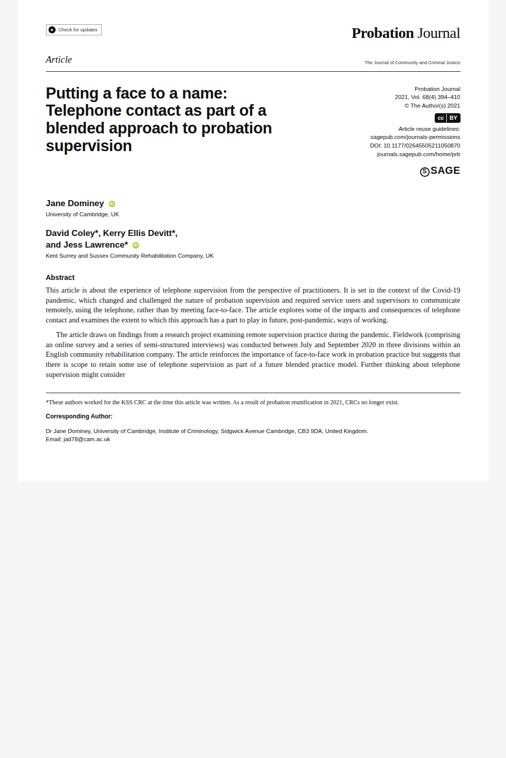● Check for updates
Probation Journal
Article
The Journal of Community and Criminal Justice
Putting a face to a name: Telephone contact as part of a blended approach to probation supervision
Probation Journal
2021, Vol. 68(4) 394–410
© The Author(s) 2021
cc BY
Article reuse guidelines:
sagepub.com/journals-permissions
DOI: 10.1177/02645505211050870
journals.sagepub.com/home/prb
SSAGE
Jane Dominey iD
University of Cambridge, UK
David Coley*, Kerry Ellis Devitt*,
and Jess Lawrence* iD
Kent Surrey and Sussex Community Rehabilitation Company, UK
Abstract
This article is about the experience of telephone supervision from the perspective of practitioners. It is set in the context of the Covid-19 pandemic, which changed and challenged the nature of probation supervision and required service users and supervisors to communicate remotely, using the telephone, rather than by meeting face-to-face. The article explores some of the impacts and consequences of telephone contact and examines the extent to which this approach has a part to play in future, post-pandemic, ways of working.
The article draws on findings from a research project examining remote supervision practice during the pandemic. Fieldwork (comprising an online survey and a series of semi-structured interviews) was conducted between July and September 2020 in three divisions within an English community rehabilitation company. The article reinforces the importance of face-to-face work in probation practice but suggests that there is scope to retain some use of telephone supervision as part of a future blended practice model. Further thinking about telephone supervision might consider
*These authors worked for the KSS CRC at the time this article was written. As a result of probation reunification in 2021, CRCs no longer exist.
Corresponding Author:
Dr Jane Dominey, University of Cambridge, Institute of Criminology, Sidgwick Avenue Cambridge, CB3 9DA, United Kingdom.
Email: jad78@cam.ac.uk